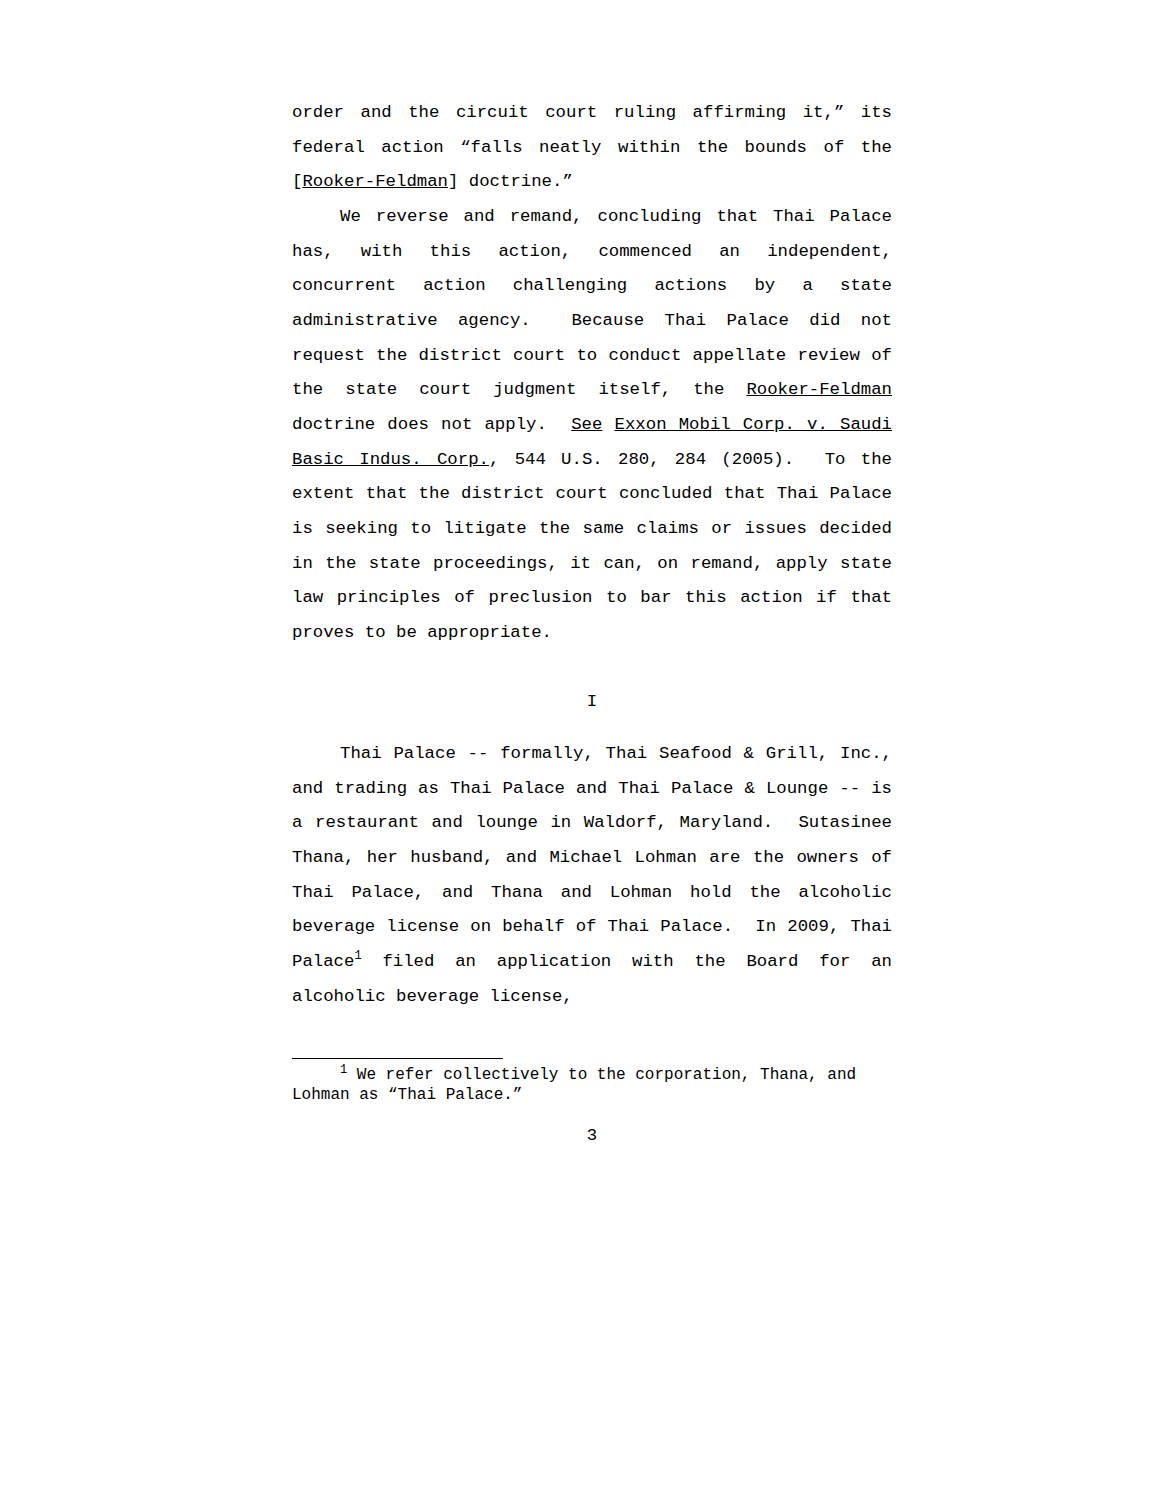order and the circuit court ruling affirming it,” its federal action “falls neatly within the bounds of the [Rooker-Feldman] doctrine.”
We reverse and remand, concluding that Thai Palace has, with this action, commenced an independent, concurrent action challenging actions by a state administrative agency. Because Thai Palace did not request the district court to conduct appellate review of the state court judgment itself, the Rooker-Feldman doctrine does not apply. See Exxon Mobil Corp. v. Saudi Basic Indus. Corp., 544 U.S. 280, 284 (2005). To the extent that the district court concluded that Thai Palace is seeking to litigate the same claims or issues decided in the state proceedings, it can, on remand, apply state law principles of preclusion to bar this action if that proves to be appropriate.
I
Thai Palace -- formally, Thai Seafood & Grill, Inc., and trading as Thai Palace and Thai Palace & Lounge -- is a restaurant and lounge in Waldorf, Maryland. Sutasinee Thana, her husband, and Michael Lohman are the owners of Thai Palace, and Thana and Lohman hold the alcoholic beverage license on behalf of Thai Palace. In 2009, Thai Palace1 filed an application with the Board for an alcoholic beverage license,
1 We refer collectively to the corporation, Thana, and Lohman as “Thai Palace.”
3